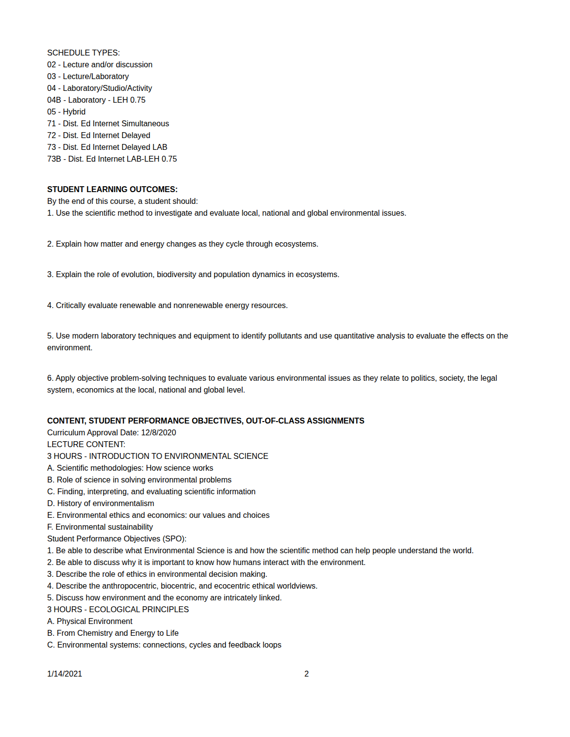SCHEDULE TYPES:
02 - Lecture and/or discussion
03 - Lecture/Laboratory
04 - Laboratory/Studio/Activity
04B - Laboratory - LEH 0.75
05 - Hybrid
71 - Dist. Ed Internet Simultaneous
72 - Dist. Ed Internet Delayed
73 - Dist. Ed Internet Delayed LAB
73B - Dist. Ed Internet LAB-LEH 0.75
STUDENT LEARNING OUTCOMES:
By the end of this course, a student should:
1. Use the scientific method to investigate and evaluate local, national and global environmental issues.
2. Explain how matter and energy changes as they cycle through ecosystems.
3. Explain the role of evolution, biodiversity and population dynamics in ecosystems.
4. Critically evaluate renewable and nonrenewable energy resources.
5. Use modern laboratory techniques and equipment to identify pollutants and use quantitative analysis to evaluate the effects on the environment.
6. Apply objective problem-solving techniques to evaluate various environmental issues as they relate to politics, society, the legal system, economics at the local, national and global level.
CONTENT, STUDENT PERFORMANCE OBJECTIVES, OUT-OF-CLASS ASSIGNMENTS
Curriculum Approval Date: 12/8/2020
LECTURE CONTENT:
3 HOURS - INTRODUCTION TO ENVIRONMENTAL SCIENCE
A. Scientific methodologies: How science works
B. Role of science in solving environmental problems
C. Finding, interpreting, and evaluating scientific information
D. History of environmentalism
E. Environmental ethics and economics: our values and choices
F. Environmental sustainability
Student Performance Objectives (SPO):
1. Be able to describe what Environmental Science is and how the scientific method can help people understand the world.
2. Be able to discuss why it is important to know how humans interact with the environment.
3. Describe the role of ethics in environmental decision making.
4. Describe the anthropocentric, biocentric, and ecocentric ethical worldviews.
5. Discuss how environment and the economy are intricately linked.
3 HOURS - ECOLOGICAL PRINCIPLES
A. Physical Environment
B. From Chemistry and Energy to Life
C. Environmental systems: connections, cycles and feedback loops
1/14/2021 2